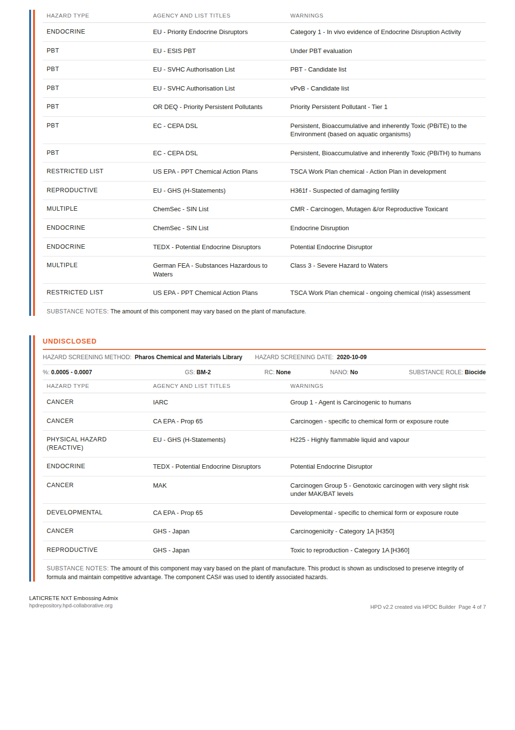| HAZARD TYPE | AGENCY AND LIST TITLES | WARNINGS |
| --- | --- | --- |
| ENDOCRINE | EU - Priority Endocrine Disruptors | Category 1 - In vivo evidence of Endocrine Disruption Activity |
| PBT | EU - ESIS PBT | Under PBT evaluation |
| PBT | EU - SVHC Authorisation List | PBT - Candidate list |
| PBT | EU - SVHC Authorisation List | vPvB - Candidate list |
| PBT | OR DEQ - Priority Persistent Pollutants | Priority Persistent Pollutant - Tier 1 |
| PBT | EC - CEPA DSL | Persistent, Bioaccumulative and inherently Toxic (PBiTE) to the Environment (based on aquatic organisms) |
| PBT | EC - CEPA DSL | Persistent, Bioaccumulative and inherently Toxic (PBiTH) to humans |
| RESTRICTED LIST | US EPA - PPT Chemical Action Plans | TSCA Work Plan chemical - Action Plan in development |
| REPRODUCTIVE | EU - GHS (H-Statements) | H361f - Suspected of damaging fertility |
| MULTIPLE | ChemSec - SIN List | CMR - Carcinogen, Mutagen &/or Reproductive Toxicant |
| ENDOCRINE | ChemSec - SIN List | Endocrine Disruption |
| ENDOCRINE | TEDX - Potential Endocrine Disruptors | Potential Endocrine Disruptor |
| MULTIPLE | German FEA - Substances Hazardous to Waters | Class 3 - Severe Hazard to Waters |
| RESTRICTED LIST | US EPA - PPT Chemical Action Plans | TSCA Work Plan chemical - ongoing chemical (risk) assessment |
SUBSTANCE NOTES: The amount of this component may vary based on the plant of manufacture.
UNDISCLOSED
HAZARD SCREENING METHOD: Pharos Chemical and Materials Library
HAZARD SCREENING DATE: 2020-10-09
%: 0.0005 - 0.0007
GS: BM-2
RC: None
NANO: No
SUBSTANCE ROLE: Biocide
| HAZARD TYPE | AGENCY AND LIST TITLES | WARNINGS |
| --- | --- | --- |
| CANCER | IARC | Group 1 - Agent is Carcinogenic to humans |
| CANCER | CA EPA - Prop 65 | Carcinogen - specific to chemical form or exposure route |
| PHYSICAL HAZARD (REACTIVE) | EU - GHS (H-Statements) | H225 - Highly flammable liquid and vapour |
| ENDOCRINE | TEDX - Potential Endocrine Disruptors | Potential Endocrine Disruptor |
| CANCER | MAK | Carcinogen Group 5 - Genotoxic carcinogen with very slight risk under MAK/BAT levels |
| DEVELOPMENTAL | CA EPA - Prop 65 | Developmental - specific to chemical form or exposure route |
| CANCER | GHS - Japan | Carcinogenicity - Category 1A [H350] |
| REPRODUCTIVE | GHS - Japan | Toxic to reproduction - Category 1A [H360] |
SUBSTANCE NOTES: The amount of this component may vary based on the plant of manufacture. This product is shown as undisclosed to preserve integrity of formula and maintain competitive advantage. The component CAS# was used to identify associated hazards.
LATICRETE NXT Embossing Admix
hpdrepository.hpd-collaborative.org
HPD v2.2 created via HPDC Builder Page 4 of 7